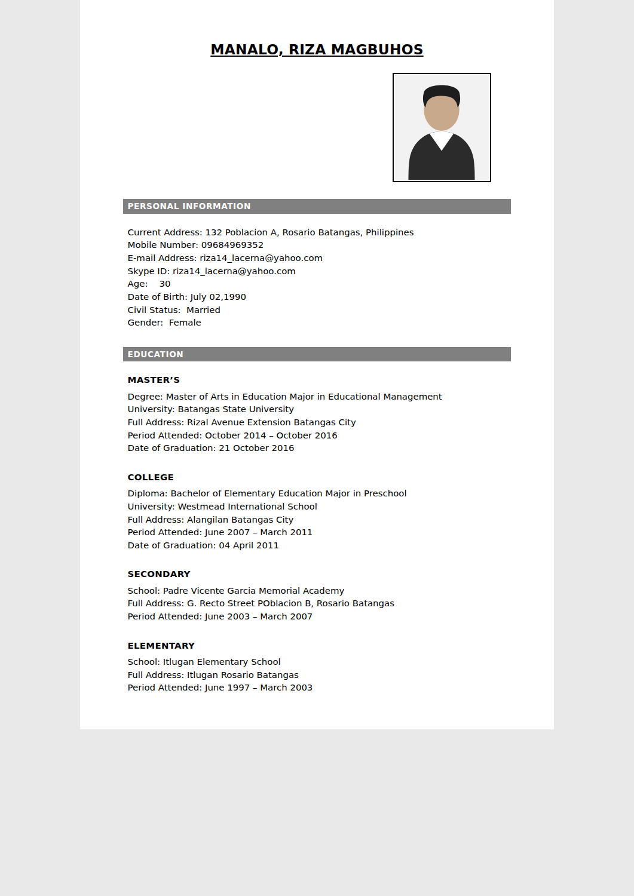MANALO, RIZA MAGBUHOS
PERSONAL INFORMATION
Current Address: 132 Poblacion A, Rosario Batangas, Philippines
Mobile Number: 09684969352
E-mail Address: riza14_lacerna@yahoo.com
Skype ID: riza14_lacerna@yahoo.com
Age: 30
Date of Birth: July 02,1990
Civil Status: Married
Gender: Female
EDUCATION
MASTER’S
Degree: Master of Arts in Education Major in Educational Management
University: Batangas State University
Full Address: Rizal Avenue Extension Batangas City
Period Attended: October 2014 – October 2016
Date of Graduation: 21 October 2016
COLLEGE
Diploma: Bachelor of Elementary Education Major in Preschool
University: Westmead International School
Full Address: Alangilan Batangas City
Period Attended: June 2007 – March 2011
Date of Graduation: 04 April 2011
SECONDARY
School: Padre Vicente Garcia Memorial Academy
Full Address: G. Recto Street POblacion B, Rosario Batangas
Period Attended: June 2003 – March 2007
ELEMENTARY
School: Itlugan Elementary School
Full Address: Itlugan Rosario Batangas
Period Attended: June 1997 – March 2003